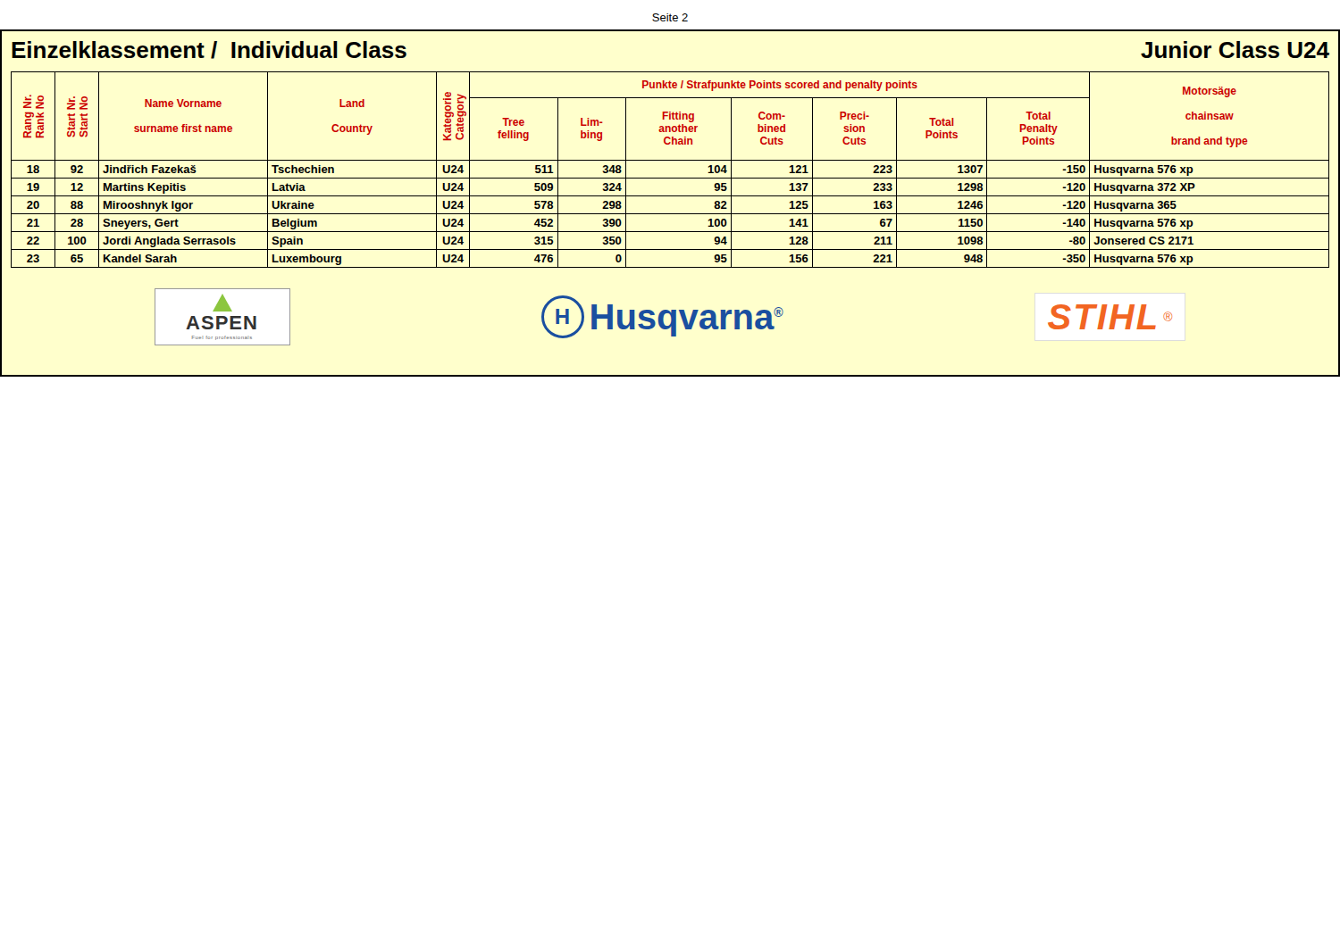Seite 2
Einzelklassement / Individual Class Junior Class U24
| Rang Nr. Rank No | Start Nr. Start No | Name Vorname surname first name | Land Country | Kategorie Category | Punkte / Strafpunkte Points scored and penalty points | Motorsäge chainsaw brand and type |
| --- | --- | --- | --- | --- | --- | --- |
| Tree felling | Lim- bing | Fitting another Chain | Com- bined Cuts | Preci- sion Cuts | Total Points | Total Penalty Points |
| 18 | 92 | Jindřich Fazekaš | Tschechien | U24 | 511 | 348 | 104 | 121 | 223 | 1307 | -150 | Husqvarna 576 xp |
| 19 | 12 | Martins Kepitis | Latvia | U24 | 509 | 324 | 95 | 137 | 233 | 1298 | -120 | Husqvarna 372 XP |
| 20 | 88 | Mirooshnyk Igor | Ukraine | U24 | 578 | 298 | 82 | 125 | 163 | 1246 | -120 | Husqvarna 365 |
| 21 | 28 | Sneyers, Gert | Belgium | U24 | 452 | 390 | 100 | 141 | 67 | 1150 | -140 | Husqvarna 576 xp |
| 22 | 100 | Jordi Anglada Serrasols | Spain | U24 | 315 | 350 | 94 | 128 | 211 | 1098 | -80 | Jonsered CS 2171 |
| 23 | 65 | Kandel Sarah | Luxembourg | U24 | 476 | 0 | 95 | 156 | 221 | 948 | -350 | Husqvarna 576 xp |
ASPEN
Fuel for professionals
H Husqvarna®
STIHL ®